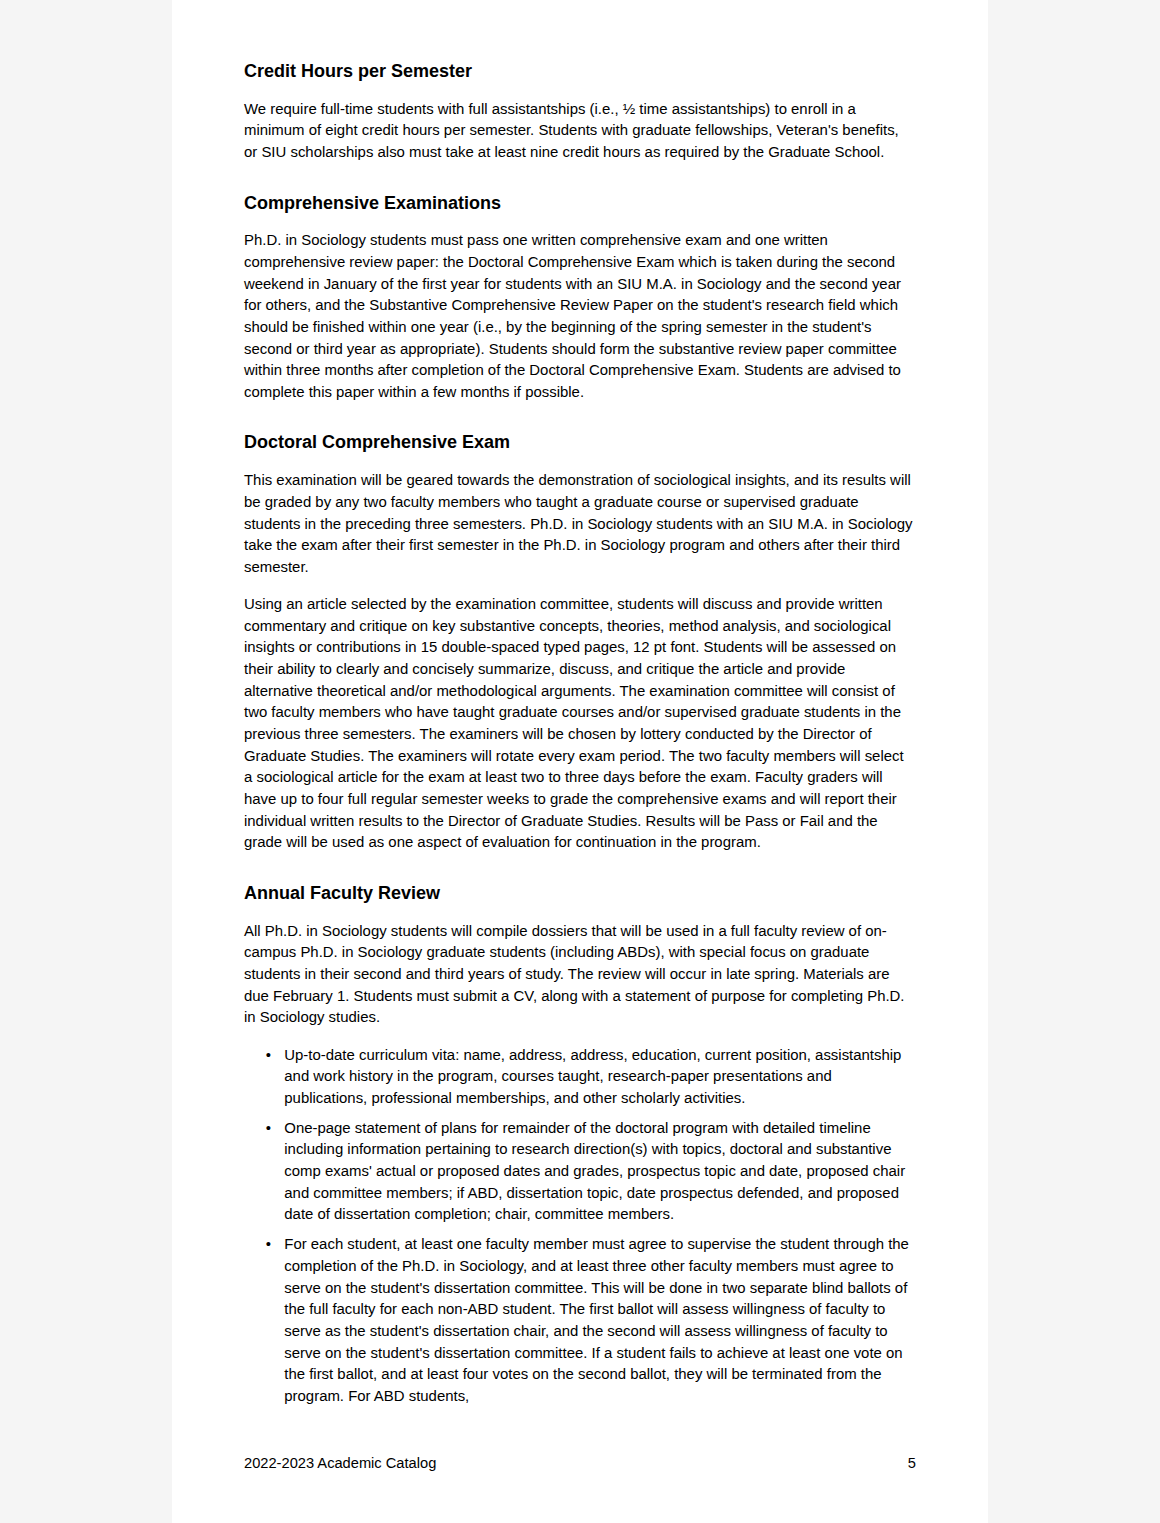Credit Hours per Semester
We require full-time students with full assistantships (i.e., ½ time assistantships) to enroll in a minimum of eight credit hours per semester. Students with graduate fellowships, Veteran's benefits, or SIU scholarships also must take at least nine credit hours as required by the Graduate School.
Comprehensive Examinations
Ph.D. in Sociology students must pass one written comprehensive exam and one written comprehensive review paper: the Doctoral Comprehensive Exam which is taken during the second weekend in January of the first year for students with an SIU M.A. in Sociology and the second year for others, and the Substantive Comprehensive Review Paper on the student's research field which should be finished within one year (i.e., by the beginning of the spring semester in the student's second or third year as appropriate). Students should form the substantive review paper committee within three months after completion of the Doctoral Comprehensive Exam. Students are advised to complete this paper within a few months if possible.
Doctoral Comprehensive Exam
This examination will be geared towards the demonstration of sociological insights, and its results will be graded by any two faculty members who taught a graduate course or supervised graduate students in the preceding three semesters. Ph.D. in Sociology students with an SIU M.A. in Sociology take the exam after their first semester in the Ph.D. in Sociology program and others after their third semester.
Using an article selected by the examination committee, students will discuss and provide written commentary and critique on key substantive concepts, theories, method analysis, and sociological insights or contributions in 15 double-spaced typed pages, 12 pt font. Students will be assessed on their ability to clearly and concisely summarize, discuss, and critique the article and provide alternative theoretical and/or methodological arguments. The examination committee will consist of two faculty members who have taught graduate courses and/or supervised graduate students in the previous three semesters. The examiners will be chosen by lottery conducted by the Director of Graduate Studies. The examiners will rotate every exam period. The two faculty members will select a sociological article for the exam at least two to three days before the exam. Faculty graders will have up to four full regular semester weeks to grade the comprehensive exams and will report their individual written results to the Director of Graduate Studies. Results will be Pass or Fail and the grade will be used as one aspect of evaluation for continuation in the program.
Annual Faculty Review
All Ph.D. in Sociology students will compile dossiers that will be used in a full faculty review of on-campus Ph.D. in Sociology graduate students (including ABDs), with special focus on graduate students in their second and third years of study. The review will occur in late spring. Materials are due February 1. Students must submit a CV, along with a statement of purpose for completing Ph.D. in Sociology studies.
Up-to-date curriculum vita: name, address, address, education, current position, assistantship and work history in the program, courses taught, research-paper presentations and publications, professional memberships, and other scholarly activities.
One-page statement of plans for remainder of the doctoral program with detailed timeline including information pertaining to research direction(s) with topics, doctoral and substantive comp exams' actual or proposed dates and grades, prospectus topic and date, proposed chair and committee members; if ABD, dissertation topic, date prospectus defended, and proposed date of dissertation completion; chair, committee members.
For each student, at least one faculty member must agree to supervise the student through the completion of the Ph.D. in Sociology, and at least three other faculty members must agree to serve on the student's dissertation committee. This will be done in two separate blind ballots of the full faculty for each non-ABD student. The first ballot will assess willingness of faculty to serve as the student's dissertation chair, and the second will assess willingness of faculty to serve on the student's dissertation committee. If a student fails to achieve at least one vote on the first ballot, and at least four votes on the second ballot, they will be terminated from the program. For ABD students,
2022-2023 Academic Catalog 5